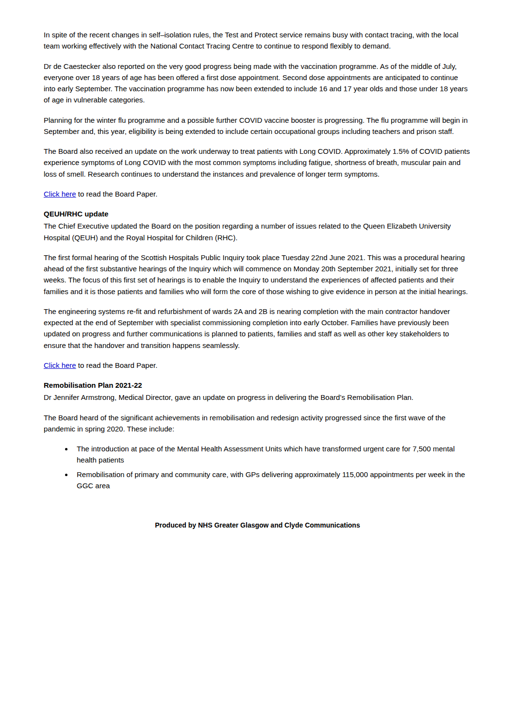In spite of the recent changes in self–isolation rules, the Test and Protect service remains busy with contact tracing, with the local team working effectively with the National Contact Tracing Centre to continue to respond flexibly to demand.
Dr de Caestecker also reported on the very good progress being made with the vaccination programme. As of the middle of July, everyone over 18 years of age has been offered a first dose appointment. Second dose appointments are anticipated to continue into early September. The vaccination programme has now been extended to include 16 and 17 year olds and those under 18 years of age in vulnerable categories.
Planning for the winter flu programme and a possible further COVID vaccine booster is progressing. The flu programme will begin in September and, this year, eligibility is being extended to include certain occupational groups including teachers and prison staff.
The Board also received an update on the work underway to treat patients with Long COVID. Approximately 1.5% of COVID patients experience symptoms of Long COVID with the most common symptoms including fatigue, shortness of breath, muscular pain and loss of smell. Research continues to understand the instances and prevalence of longer term symptoms.
Click here to read the Board Paper.
QEUH/RHC update
The Chief Executive updated the Board on the position regarding a number of issues related to the Queen Elizabeth University Hospital (QEUH) and the Royal Hospital for Children (RHC).
The first formal hearing of the Scottish Hospitals Public Inquiry took place Tuesday 22nd June 2021. This was a procedural hearing ahead of the first substantive hearings of the Inquiry which will commence on Monday 20th September 2021, initially set for three weeks. The focus of this first set of hearings is to enable the Inquiry to understand the experiences of affected patients and their families and it is those patients and families who will form the core of those wishing to give evidence in person at the initial hearings.
The engineering systems re-fit and refurbishment of wards 2A and 2B is nearing completion with the main contractor handover expected at the end of September with specialist commissioning completion into early October. Families have previously been updated on progress and further communications is planned to patients, families and staff as well as other key stakeholders to ensure that the handover and transition happens seamlessly.
Click here to read the Board Paper.
Remobilisation Plan 2021-22
Dr Jennifer Armstrong, Medical Director, gave an update on progress in delivering the Board’s Remobilisation Plan.
The Board heard of the significant achievements in remobilisation and redesign activity progressed since the first wave of the pandemic in spring 2020. These include:
The introduction at pace of the Mental Health Assessment Units which have transformed urgent care for 7,500 mental health patients
Remobilisation of primary and community care, with GPs delivering approximately 115,000 appointments per week in the GGC area
Produced by NHS Greater Glasgow and Clyde Communications